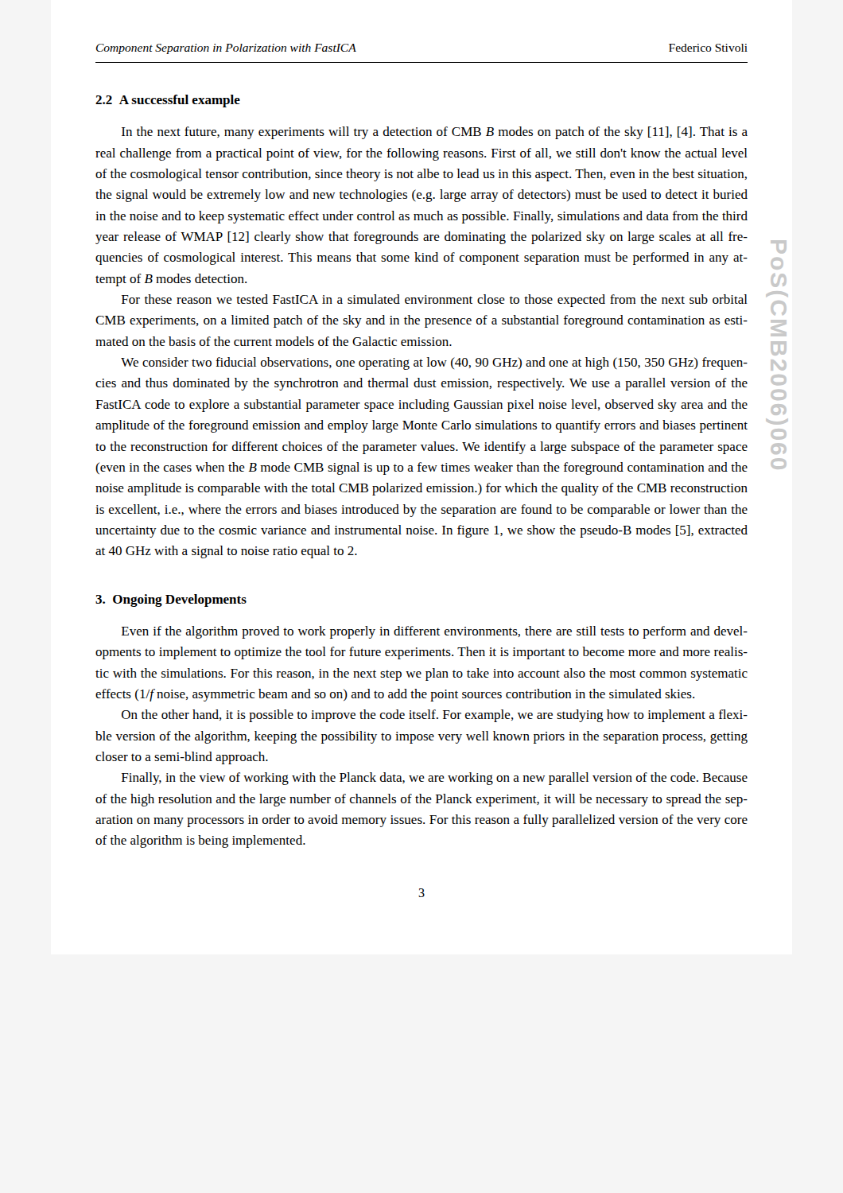PoS(CMB2006)060
Component Separation in Polarization with FastICA Federico Stivoli
2.2 A successful example
In the next future, many experiments will try a detection of CMB B modes on patch of the sky [11], [4]. That is a real challenge from a practical point of view, for the following reasons. First of all, we still don't know the actual level of the cosmological tensor contribution, since theory is not albe to lead us in this aspect. Then, even in the best situation, the signal would be extremely low and new technologies (e.g. large array of detectors) must be used to detect it buried in the noise and to keep systematic effect under control as much as possible. Finally, simulations and data from the third year release of WMAP [12] clearly show that foregrounds are dominating the polarized sky on large scales at all frequencies of cosmological interest. This means that some kind of component separation must be performed in any attempt of B modes detection.
For these reason we tested FastICA in a simulated environment close to those expected from the next sub orbital CMB experiments, on a limited patch of the sky and in the presence of a substantial foreground contamination as estimated on the basis of the current models of the Galactic emission.
We consider two fiducial observations, one operating at low (40, 90 GHz) and one at high (150, 350 GHz) frequencies and thus dominated by the synchrotron and thermal dust emission, respectively. We use a parallel version of the FastICA code to explore a substantial parameter space including Gaussian pixel noise level, observed sky area and the amplitude of the foreground emission and employ large Monte Carlo simulations to quantify errors and biases pertinent to the reconstruction for different choices of the parameter values. We identify a large subspace of the parameter space (even in the cases when the B mode CMB signal is up to a few times weaker than the foreground contamination and the noise amplitude is comparable with the total CMB polarized emission.) for which the quality of the CMB reconstruction is excellent, i.e., where the errors and biases introduced by the separation are found to be comparable or lower than the uncertainty due to the cosmic variance and instrumental noise. In figure 1, we show the pseudo-B modes [5], extracted at 40 GHz with a signal to noise ratio equal to 2.
3. Ongoing Developments
Even if the algorithm proved to work properly in different environments, there are still tests to perform and developments to implement to optimize the tool for future experiments. Then it is important to become more and more realistic with the simulations. For this reason, in the next step we plan to take into account also the most common systematic effects (1/f noise, asymmetric beam and so on) and to add the point sources contribution in the simulated skies.
On the other hand, it is possible to improve the code itself. For example, we are studying how to implement a flexible version of the algorithm, keeping the possibility to impose very well known priors in the separation process, getting closer to a semi-blind approach.
Finally, in the view of working with the Planck data, we are working on a new parallel version of the code. Because of the high resolution and the large number of channels of the Planck experiment, it will be necessary to spread the separation on many processors in order to avoid memory issues. For this reason a fully parallelized version of the very core of the algorithm is being implemented.
3